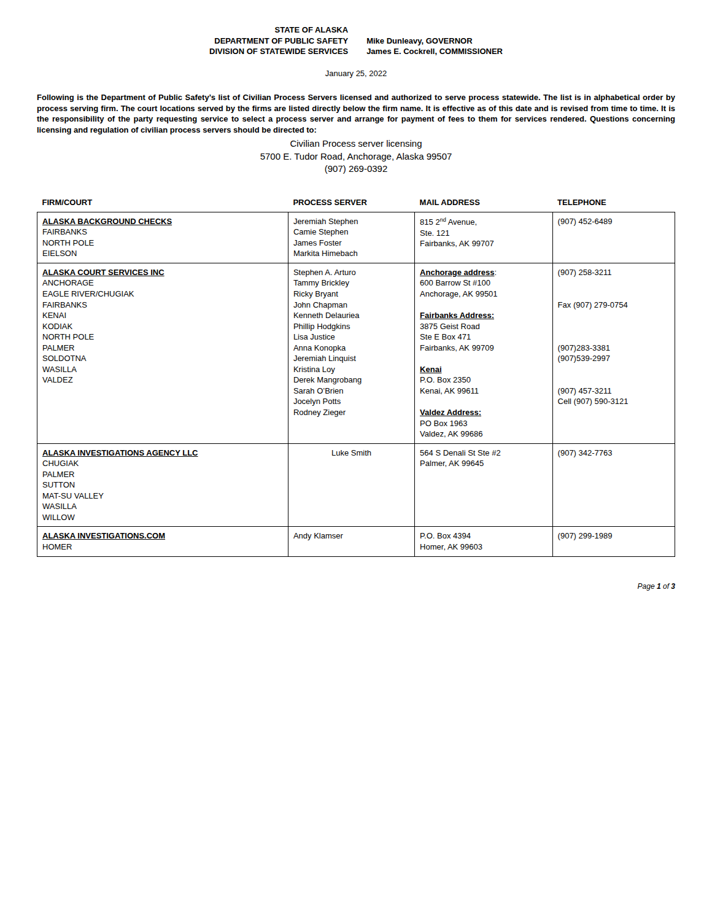STATE OF ALASKA
DEPARTMENT OF PUBLIC SAFETY
DIVISION OF STATEWIDE SERVICES
Mike Dunleavy, GOVERNOR
James E. Cockrell, COMMISSIONER
January 25, 2022
Following is the Department of Public Safety’s list of Civilian Process Servers licensed and authorized to serve process statewide. The list is in alphabetical order by process serving firm. The court locations served by the firms are listed directly below the firm name. It is effective as of this date and is revised from time to time. It is the responsibility of the party requesting service to select a process server and arrange for payment of fees to them for services rendered. Questions concerning licensing and regulation of civilian process servers should be directed to:
Civilian Process server licensing
5700 E. Tudor Road, Anchorage, Alaska 99507
(907) 269-0392
| FIRM/COURT | PROCESS SERVER | MAIL ADDRESS | TELEPHONE |
| --- | --- | --- | --- |
| ALASKA BACKGROUND CHECKS FAIRBANKS NORTH POLE EIELSON | Jeremiah Stephen Camie Stephen James Foster Markita Himebach | 815 2 nd Avenue, Ste. 121 Fairbanks, AK 99707 | (907) 452-6489 |
| ALASKA COURT SERVICES INC ANCHORAGE EAGLE RIVER/CHUGIAK FAIRBANKS KENAI KODIAK NORTH POLE PALMER SOLDOTNA WASILLA VALDEZ | Stephen A. Arturo Tammy Brickley Ricky Bryant John Chapman Kenneth Delauriea Phillip Hodgkins Lisa Justice Anna Konopka Jeremiah Linquist Kristina Loy Derek Mangrobang Sarah O’Brien Jocelyn Potts Rodney Zieger | Anchorage address : 600 Barrow St #100 Anchorage, AK 99501 Fairbanks Address: 3875 Geist Road Ste E Box 471 Fairbanks, AK 99709 Kenai P.O. Box 2350 Kenai, AK 99611 Valdez Address: PO Box 1963 Valdez, AK 99686 | (907) 258-3211 Fax (907) 279-0754 (907)283-3381 (907)539-2997 (907) 457-3211 Cell (907) 590-3121 |
| ALASKA INVESTIGATIONS AGENCY LLC CHUGIAK PALMER SUTTON MAT-SU VALLEY WASILLA WILLOW | Luke Smith | 564 S Denali St Ste #2 Palmer, AK 99645 | (907) 342-7763 |
| ALASKA INVESTIGATIONS.COM HOMER | Andy Klamser | P.O. Box 4394 Homer, AK 99603 | (907) 299-1989 |
Page 1 of 3